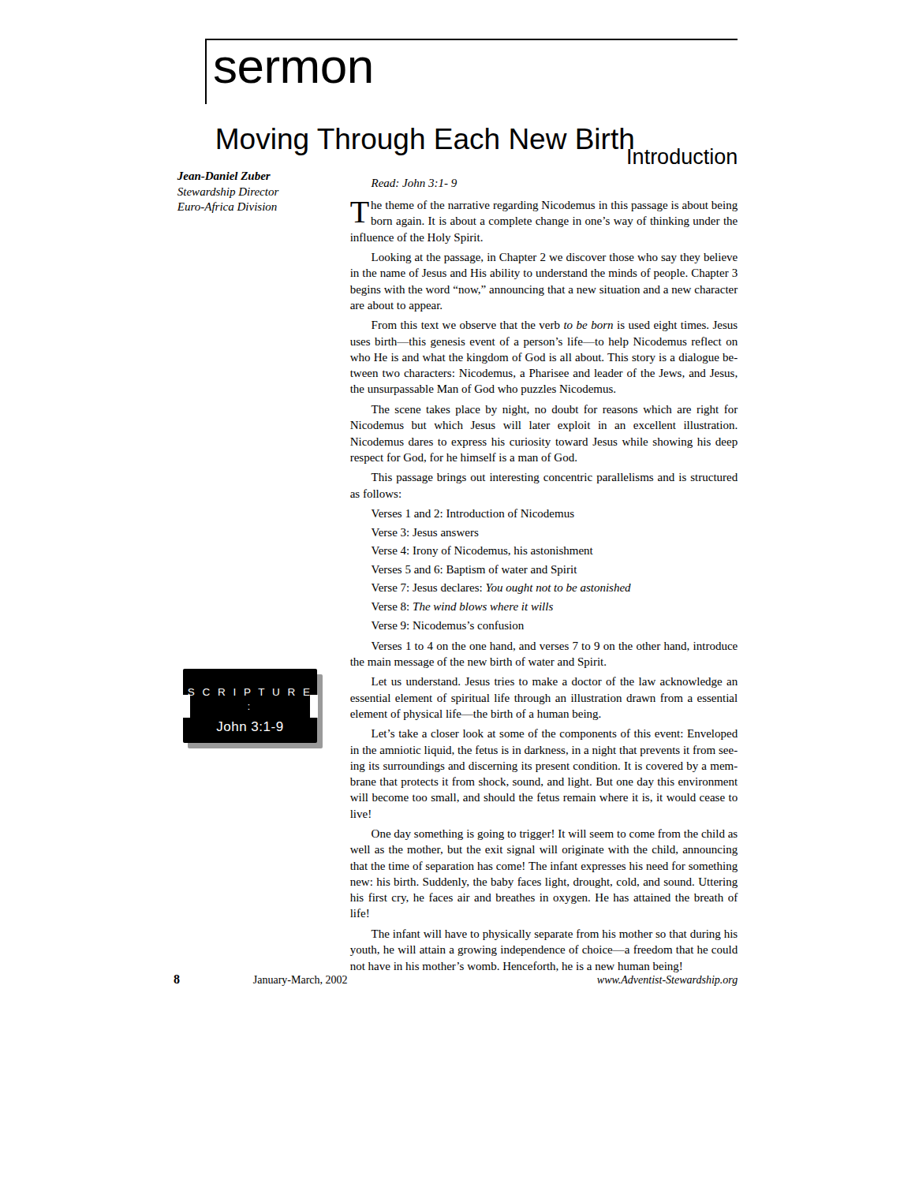sermon
Moving Through Each New Birth
Jean-Daniel Zuber
Stewardship Director
Euro-Africa Division
S C R I P T U R E : John 3:1-9
Introduction
Read: John 3:1- 9
The theme of the narrative regarding Nicodemus in this passage is about being born again. It is about a complete change in one’s way of thinking under the influence of the Holy Spirit.
Looking at the passage, in Chapter 2 we discover those who say they believe in the name of Jesus and His ability to understand the minds of people. Chapter 3 begins with the word “now,” announcing that a new situation and a new character are about to appear.
From this text we observe that the verb to be born is used eight times. Jesus uses birth—this genesis event of a person’s life—to help Nicodemus reflect on who He is and what the kingdom of God is all about. This story is a dialogue between two characters: Nicodemus, a Pharisee and leader of the Jews, and Jesus, the unsurpassable Man of God who puzzles Nicodemus.
The scene takes place by night, no doubt for reasons which are right for Nicodemus but which Jesus will later exploit in an excellent illustration. Nicodemus dares to express his curiosity toward Jesus while showing his deep respect for God, for he himself is a man of God.
This passage brings out interesting concentric parallelisms and is structured as follows:
Verses 1 and 2: Introduction of Nicodemus
Verse 3: Jesus answers
Verse 4: Irony of Nicodemus, his astonishment
Verses 5 and 6: Baptism of water and Spirit
Verse 7: Jesus declares: You ought not to be astonished
Verse 8: The wind blows where it wills
Verse 9: Nicodemus’s confusion
Verses 1 to 4 on the one hand, and verses 7 to 9 on the other hand, introduce the main message of the new birth of water and Spirit.
Let us understand. Jesus tries to make a doctor of the law acknowledge an essential element of spiritual life through an illustration drawn from a essential element of physical life—the birth of a human being.
Let’s take a closer look at some of the components of this event: Enveloped in the amniotic liquid, the fetus is in darkness, in a night that prevents it from seeing its surroundings and discerning its present condition. It is covered by a membrane that protects it from shock, sound, and light. But one day this environment will become too small, and should the fetus remain where it is, it would cease to live!
One day something is going to trigger! It will seem to come from the child as well as the mother, but the exit signal will originate with the child, announcing that the time of separation has come! The infant expresses his need for something new: his birth. Suddenly, the baby faces light, drought, cold, and sound. Uttering his first cry, he faces air and breathes in oxygen. He has attained the breath of life!
The infant will have to physically separate from his mother so that during his youth, he will attain a growing independence of choice—a freedom that he could not have in his mother’s womb. Henceforth, he is a new human being!
8 January-March, 2002 www.Adventist-Stewardship.org